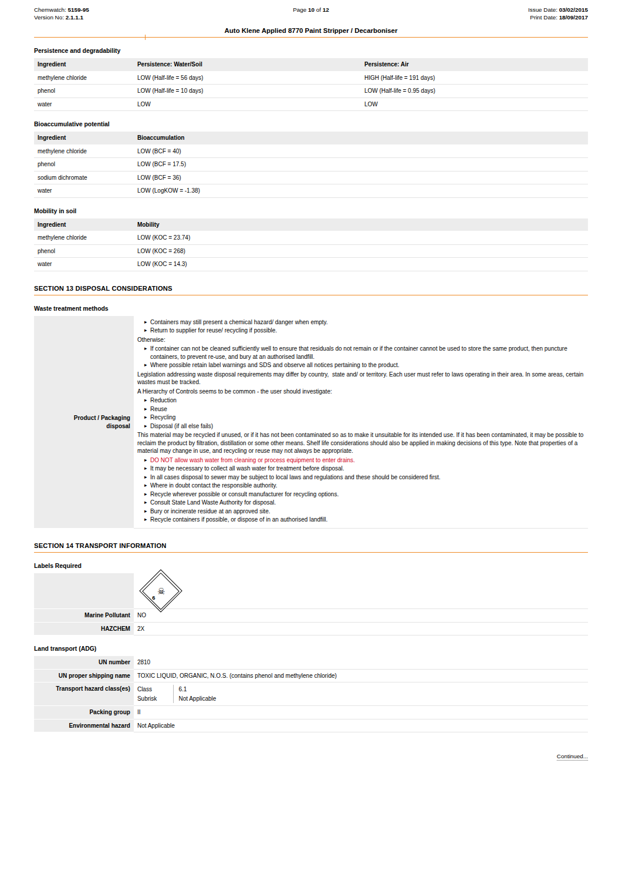| Chemwatch: 5159-95 | Page 10 of 12 | Issue Date: 03/02/2015 |
| Version No: 2.1.1.1 | | Print Date: 18/09/2017 |
Auto Klene Applied 8770 Paint Stripper / Decarboniser
Persistence and degradability
| Ingredient | Persistence: Water/Soil | Persistence: Air |
| --- | --- | --- |
| methylene chloride | LOW (Half-life = 56 days) | HIGH (Half-life = 191 days) |
| phenol | LOW (Half-life = 10 days) | LOW (Half-life = 0.95 days) |
| water | LOW | LOW |
Bioaccumulative potential
| Ingredient | Bioaccumulation |
| --- | --- |
| methylene chloride | LOW (BCF = 40) |
| phenol | LOW (BCF = 17.5) |
| sodium dichromate | LOW (BCF = 36) |
| water | LOW (LogKOW = -1.38) |
Mobility in soil
| Ingredient | Mobility |
| --- | --- |
| methylene chloride | LOW (KOC = 23.74) |
| phenol | LOW (KOC = 268) |
| water | LOW (KOC = 14.3) |
SECTION 13 DISPOSAL CONSIDERATIONS
Waste treatment methods
| Product / Packaging disposal | Containers may still present a chemical hazard/ danger when empty. Return to supplier for reuse/ recycling if possible. Otherwise: If container can not be cleaned sufficiently well to ensure that residuals do not remain or if the container cannot be used to store the same product, then puncture containers, to prevent re-use, and bury at an authorised landfill. Where possible retain label warnings and SDS and observe all notices pertaining to the product. Legislation addressing waste disposal requirements may differ by country, state and/ or territory. Each user must refer to laws operating in their area. In some areas, certain wastes must be tracked. A Hierarchy of Controls seems to be common - the user should investigate: Reduction Reuse Recycling Disposal (if all else fails) This material may be recycled if unused, or if it has not been contaminated so as to make it unsuitable for its intended use. If it has been contaminated, it may be possible to reclaim the product by filtration, distillation or some other means. Shelf life considerations should also be applied in making decisions of this type. Note that properties of a material may change in use, and recycling or reuse may not always be appropriate. DO NOT allow wash water from cleaning or process equipment to enter drains. It may be necessary to collect all wash water for treatment before disposal. In all cases disposal to sewer may be subject to local laws and regulations and these should be considered first. Where in doubt contact the responsible authority. Recycle wherever possible or consult manufacturer for recycling options. Consult State Land Waste Authority for disposal. Bury or incinerate residue at an approved site. Recycle containers if possible, or dispose of in an authorised landfill. |
SECTION 14 TRANSPORT INFORMATION
Labels Required
| | ☠ 6 |
| Marine Pollutant | NO |
| HAZCHEM | 2X |
Land transport (ADG)
| UN number | 2810 |
| UN proper shipping name | TOXIC LIQUID, ORGANIC, N.O.S. (contains phenol and methylene chloride) |
| Transport hazard class(es) | / Class / 6.1 / / Subrisk / Not Applicable / |
| Packing group | II |
| Environmental hazard | Not Applicable |
Continued...